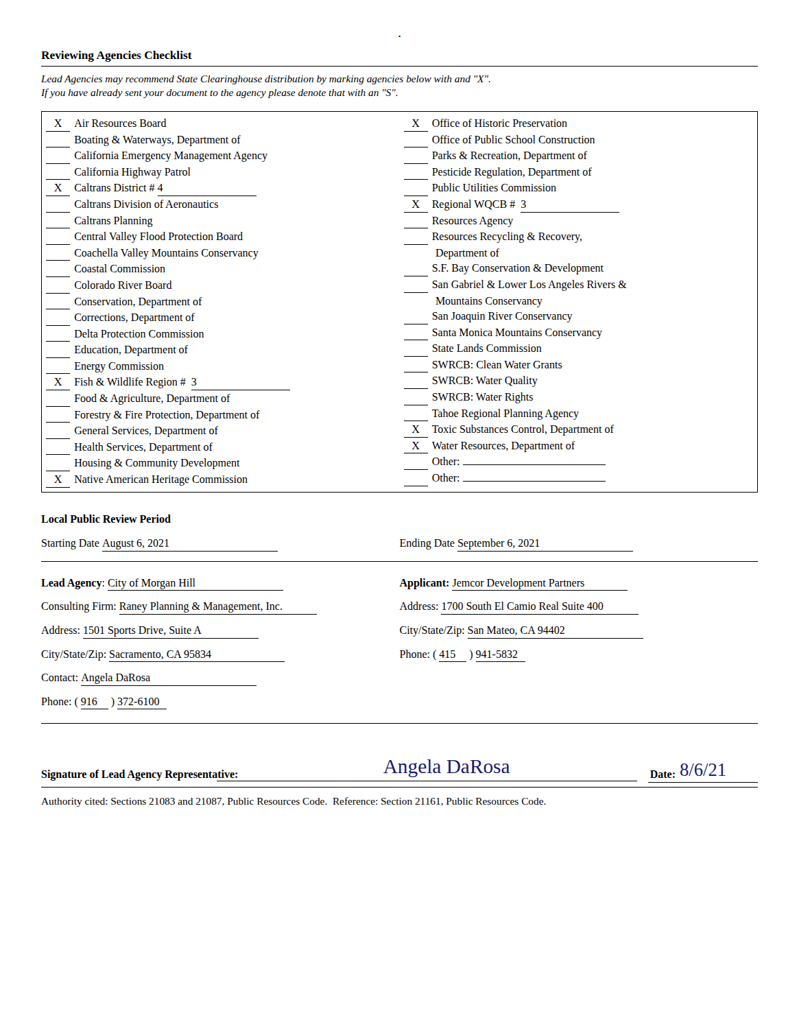·
Reviewing Agencies Checklist
Lead Agencies may recommend State Clearinghouse distribution by marking agencies below with and "X".
If you have already sent your document to the agency please denote that with an "S".
| X Air Resources Board _ Boating & Waterways, Department of _ California Emergency Management Agency _ California Highway Patrol X Caltrans District # 4 _ Caltrans Division of Aeronautics _ Caltrans Planning _ Central Valley Flood Protection Board _ Coachella Valley Mountains Conservancy _ Coastal Commission _ Colorado River Board _ Conservation, Department of _ Corrections, Department of _ Delta Protection Commission _ Education, Department of _ Energy Commission X Fish & Wildlife Region # 3 _ Food & Agriculture, Department of _ Forestry & Fire Protection, Department of _ General Services, Department of _ Health Services, Department of _ Housing & Community Development X Native American Heritage Commission | X Office of Historic Preservation _ Office of Public School Construction _ Parks & Recreation, Department of _ Pesticide Regulation, Department of _ Public Utilities Commission X Regional WQCB # 3 _ Resources Agency _ Resources Recycling & Recovery, Department of _ S.F. Bay Conservation & Development _ San Gabriel & Lower Los Angeles Rivers & Mountains Conservancy _ San Joaquin River Conservancy _ Santa Monica Mountains Conservancy _ State Lands Commission _ SWRCB: Clean Water Grants _ SWRCB: Water Quality _ SWRCB: Water Rights _ Tahoe Regional Planning Agency X Toxic Substances Control, Department of X Water Resources, Department of _ Other: _ Other: |
Local Public Review Period
| Starting Date August 6, 2021 | Ending Date September 6, 2021 |
| Lead Agency : City of Morgan Hill | Applicant: Jemcor Development Partners |
| Consulting Firm: Raney Planning & Management, Inc. | Address: 1700 South El Camio Real Suite 400 |
| Address: 1501 Sports Drive, Suite A | City/State/Zip: San Mateo, CA 94402 |
| City/State/Zip: Sacramento, CA 95834 | Phone: ( 415 ) 941-5832 |
| Contact: Angela DaRosa | |
| Phone: ( 916 ) 372-6100 | |
Signature of Lead Agency Representative: Angela DaRosa Date: 8/6/21
Authority cited: Sections 21083 and 21087, Public Resources Code. Reference: Section 21161, Public Resources Code.